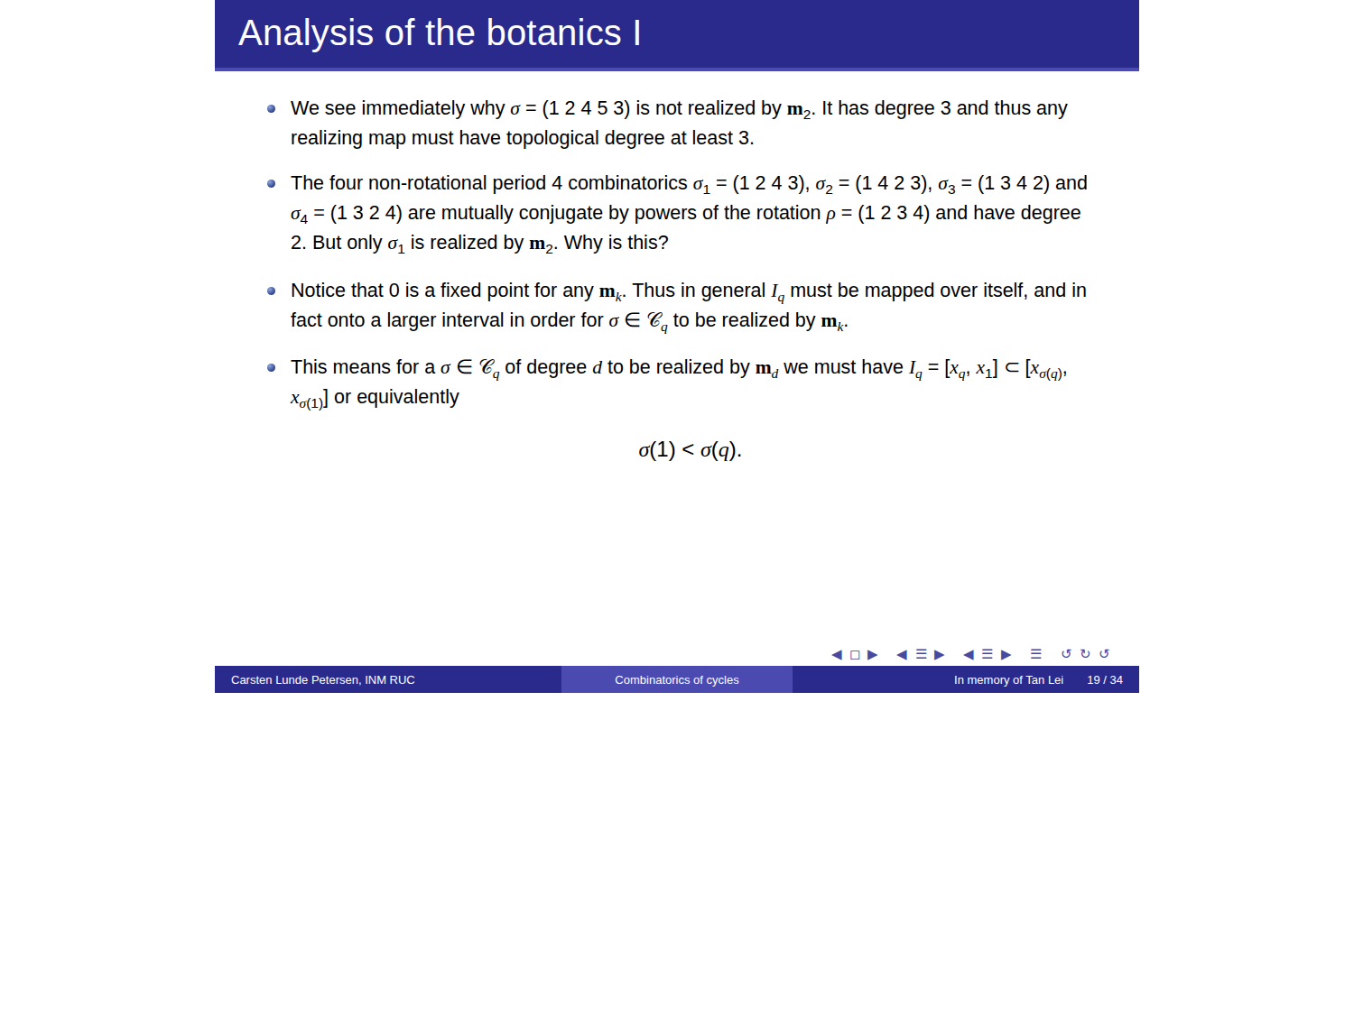Analysis of the botanics I
We see immediately why σ = (1 2 4 5 3) is not realized by m2. It has degree 3 and thus any realizing map must have topological degree at least 3.
The four non-rotational period 4 combinatorics σ1 = (1 2 4 3), σ2 = (1 4 2 3), σ3 = (1 3 4 2) and σ4 = (1 3 2 4) are mutually conjugate by powers of the rotation ρ = (1 2 3 4) and have degree 2. But only σ1 is realized by m2. Why is this?
Notice that 0 is a fixed point for any mk. Thus in general Iq must be mapped over itself, and in fact onto a larger interval in order for σ ∈ 𝒞q to be realized by mk.
This means for a σ ∈ 𝒞q of degree d to be realized by md we must have Iq = [xq, x1] ⊂ [xσ(q), xσ(1)] or equivalently
σ(1) < σ(q).
◀ ◻ ▶ ◀ ☰ ▶ ◀ ☰ ▶ ☰ ↺ ↻ ↺
Carsten Lunde Petersen, INM RUC
Combinatorics of cycles
In memory of Tan Lei 19 / 34